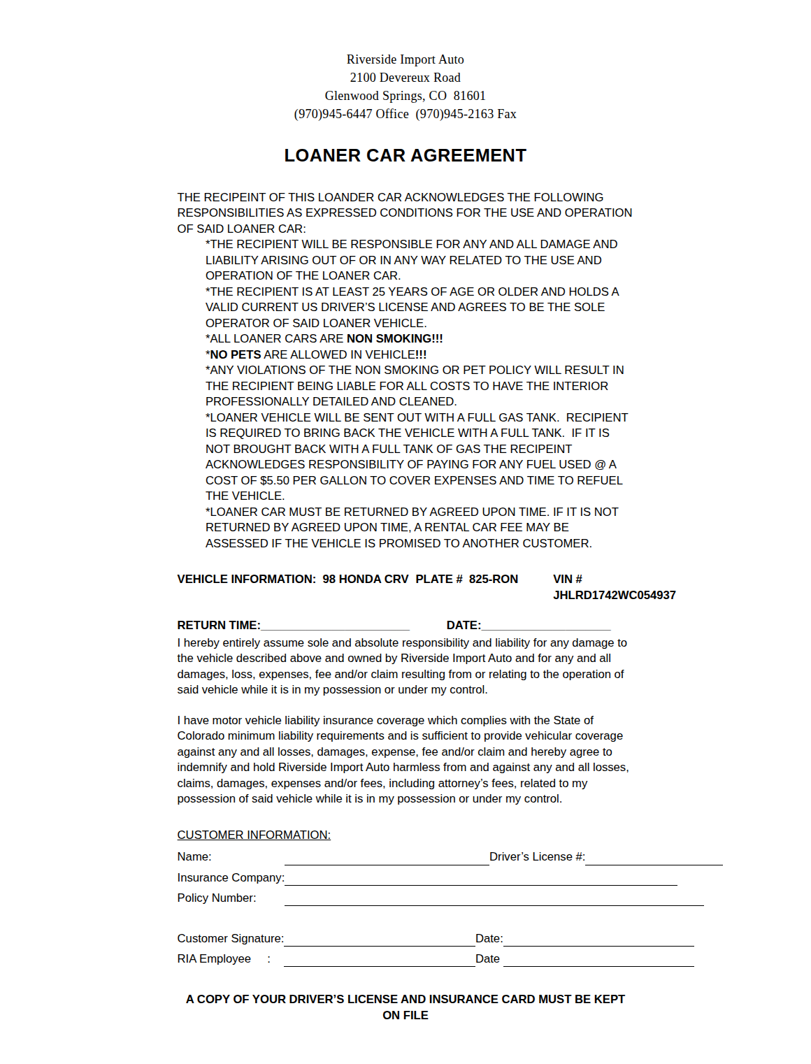Riverside Import Auto
2100 Devereux Road
Glenwood Springs, CO 81601
(970)945-6447 Office (970)945-2163 Fax
LOANER CAR AGREEMENT
The recipeint of this loander car acknowledges the following responsibilities as expressed conditions for the use and operation of said loaner car:
The recipient will be responsible for any and all damage and liability arising out of or in any way related to the use and operation of the loaner car.
The recipient is at least 25 years of age or older and holds a valid current US driver’s license and agrees to be the sole operator of said loaner vehicle.
All loaner cars are non smoking!!!
No pets are allowed in vehicle!!!
Any violations of the non smoking or pet policy will result in the recipient being liable for all costs to have the interior professionally detailed and cleaned.
Loaner vehicle will be sent out with a full gas tank. Recipient is required to bring back the vehicle with a full tank. If it is not brought back with a full tank of gas the recipeint acknowledges responsibility of paying for any fuel used @ a cost of $5.50 per gallon to cover expenses and time to refuel the vehicle.
Loaner car must be returned by agreed upon time. If it is not returned by agreed upon time, a rental car fee may be assessed if the vehicle is promised to another customer.
Vehicle Information: 98 Honda CRV Plate # 825-RON Vin # JHLRD1742WC054937
Return Time:_______________________ Date:____________________
I hereby entirely assume sole and absolute responsibility and liability for any damage to the vehicle described above and owned by Riverside Import Auto and for any and all damages, loss, expenses, fee and/or claim resulting from or relating to the operation of said vehicle while it is in my possession or under my control.
I have motor vehicle liability insurance coverage which complies with the State of Colorado minimum liability requirements and is sufficient to provide vehicular coverage against any and all losses, damages, expense, fee and/or claim and hereby agree to indemnify and hold Riverside Import Auto harmless from and against any and all losses, claims, damages, expenses and/or fees, including attorney’s fees, related to my possession of said vehicle while it is in my possession or under my control.
Customer Information:
| Name: | | Driver’s License #: | |
| Insurance Company: | |
| Policy Number: | |
| Customer Signature: | | Date: | |
| RIA Employee : | | Date | |
A copy of your driver’s license and insurance card must be kept on file